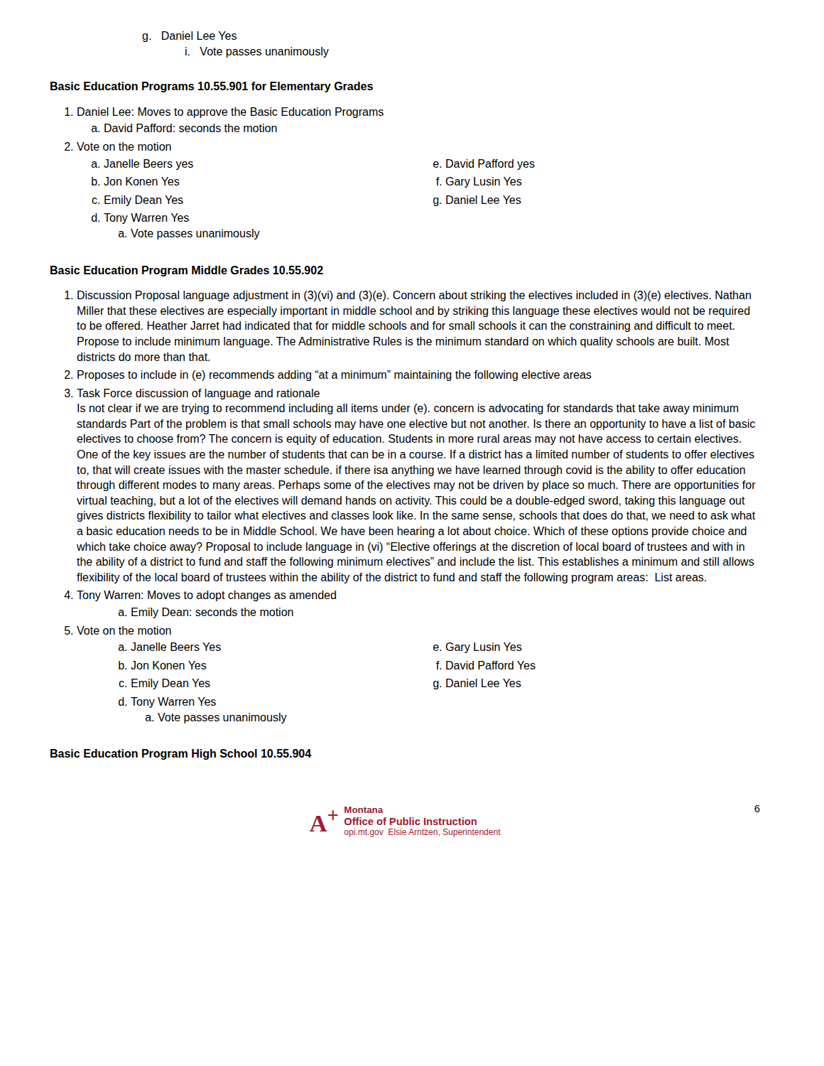g. Daniel Lee Yes
i. Vote passes unanimously
Basic Education Programs 10.55.901 for Elementary Grades
Daniel Lee: Moves to approve the Basic Education Programs
David Pafford: seconds the motion
Vote on the motion
| Janelle Beers yes Jon Konen Yes Emily Dean Yes Tony Warren Yes Vote passes unanimously | David Pafford yes Gary Lusin Yes Daniel Lee Yes |
Basic Education Program Middle Grades 10.55.902
Discussion Proposal language adjustment in (3)(vi) and (3)(e). Concern about striking the electives included in (3)(e) electives. Nathan Miller that these electives are especially important in middle school and by striking this language these electives would not be required to be offered. Heather Jarret had indicated that for middle schools and for small schools it can the constraining and difficult to meet. Propose to include minimum language. The Administrative Rules is the minimum standard on which quality schools are built. Most districts do more than that.
Proposes to include in (e) recommends adding “at a minimum” maintaining the following elective areas
Task Force discussion of language and rationale
Is not clear if we are trying to recommend including all items under (e). concern is advocating for standards that take away minimum standards Part of the problem is that small schools may have one elective but not another. Is there an opportunity to have a list of basic electives to choose from? The concern is equity of education. Students in more rural areas may not have access to certain electives. One of the key issues are the number of students that can be in a course. If a district has a limited number of students to offer electives to, that will create issues with the master schedule. if there isa anything we have learned through covid is the ability to offer education through different modes to many areas. Perhaps some of the electives may not be driven by place so much. There are opportunities for virtual teaching, but a lot of the electives will demand hands on activity. This could be a double-edged sword, taking this language out gives districts flexibility to tailor what electives and classes look like. In the same sense, schools that does do that, we need to ask what a basic education needs to be in Middle School. We have been hearing a lot about choice. Which of these options provide choice and which take choice away? Proposal to include language in (vi) “Elective offerings at the discretion of local board of trustees and with in the ability of a district to fund and staff the following minimum electives” and include the list. This establishes a minimum and still allows flexibility of the local board of trustees within the ability of the district to fund and staff the following program areas: List areas.
Tony Warren: Moves to adopt changes as amended
Emily Dean: seconds the motion
Vote on the motion
| Janelle Beers Yes Jon Konen Yes Emily Dean Yes Tony Warren Yes Vote passes unanimously | Gary Lusin Yes David Pafford Yes Daniel Lee Yes |
Basic Education Program High School 10.55.904
A+
Montana
Office of Public Instruction
opi.mt.gov Elsie Arntzen, Superintendent
6